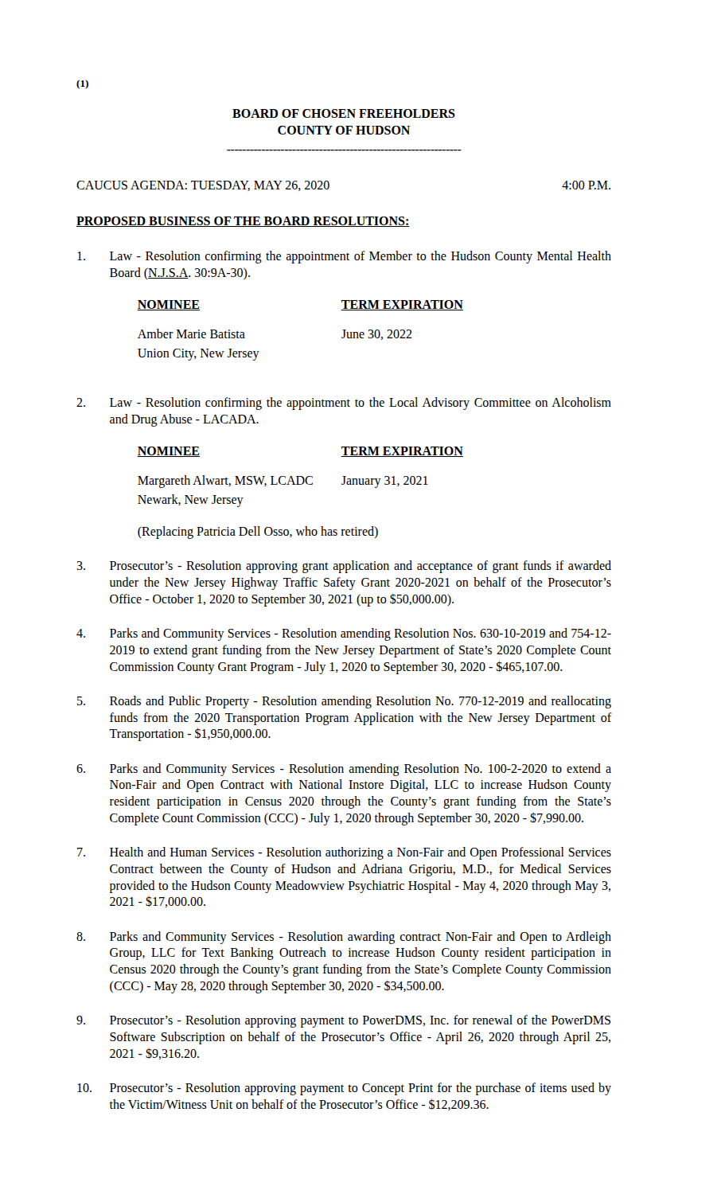(1)
BOARD OF CHOSEN FREEHOLDERS
COUNTY OF HUDSON
-------------------------------------------------------------
CAUCUS AGENDA: TUESDAY, MAY 26, 2020 4:00 P.M.
PROPOSED BUSINESS OF THE BOARD RESOLUTIONS:
1. Law - Resolution confirming the appointment of Member to the Hudson County Mental Health Board (N.J.S.A. 30:9A-30).
NOMINEE TERM EXPIRATION
Amber Marie Batista June 30, 2022
Union City, New Jersey
2. Law - Resolution confirming the appointment to the Local Advisory Committee on Alcoholism and Drug Abuse - LACADA.
NOMINEE TERM EXPIRATION
Margareth Alwart, MSW, LCADC January 31, 2021
Newark, New Jersey
(Replacing Patricia Dell Osso, who has retired)
3. Prosecutor’s - Resolution approving grant application and acceptance of grant funds if awarded under the New Jersey Highway Traffic Safety Grant 2020-2021 on behalf of the Prosecutor’s Office - October 1, 2020 to September 30, 2021 (up to $50,000.00).
4. Parks and Community Services - Resolution amending Resolution Nos. 630-10-2019 and 754-12-2019 to extend grant funding from the New Jersey Department of State’s 2020 Complete Count Commission County Grant Program - July 1, 2020 to September 30, 2020 - $465,107.00.
5. Roads and Public Property - Resolution amending Resolution No. 770-12-2019 and reallocating funds from the 2020 Transportation Program Application with the New Jersey Department of Transportation - $1,950,000.00.
6. Parks and Community Services - Resolution amending Resolution No. 100-2-2020 to extend a Non-Fair and Open Contract with National Instore Digital, LLC to increase Hudson County resident participation in Census 2020 through the County’s grant funding from the State’s Complete Count Commission (CCC) - July 1, 2020 through September 30, 2020 - $7,990.00.
7. Health and Human Services - Resolution authorizing a Non-Fair and Open Professional Services Contract between the County of Hudson and Adriana Grigoriu, M.D., for Medical Services provided to the Hudson County Meadowview Psychiatric Hospital - May 4, 2020 through May 3, 2021 - $17,000.00.
8. Parks and Community Services - Resolution awarding contract Non-Fair and Open to Ardleigh Group, LLC for Text Banking Outreach to increase Hudson County resident participation in Census 2020 through the County’s grant funding from the State’s Complete County Commission (CCC) - May 28, 2020 through September 30, 2020 - $34,500.00.
9. Prosecutor’s - Resolution approving payment to PowerDMS, Inc. for renewal of the PowerDMS Software Subscription on behalf of the Prosecutor’s Office - April 26, 2020 through April 25, 2021 - $9,316.20.
10. Prosecutor’s - Resolution approving payment to Concept Print for the purchase of items used by the Victim/Witness Unit on behalf of the Prosecutor’s Office - $12,209.36.